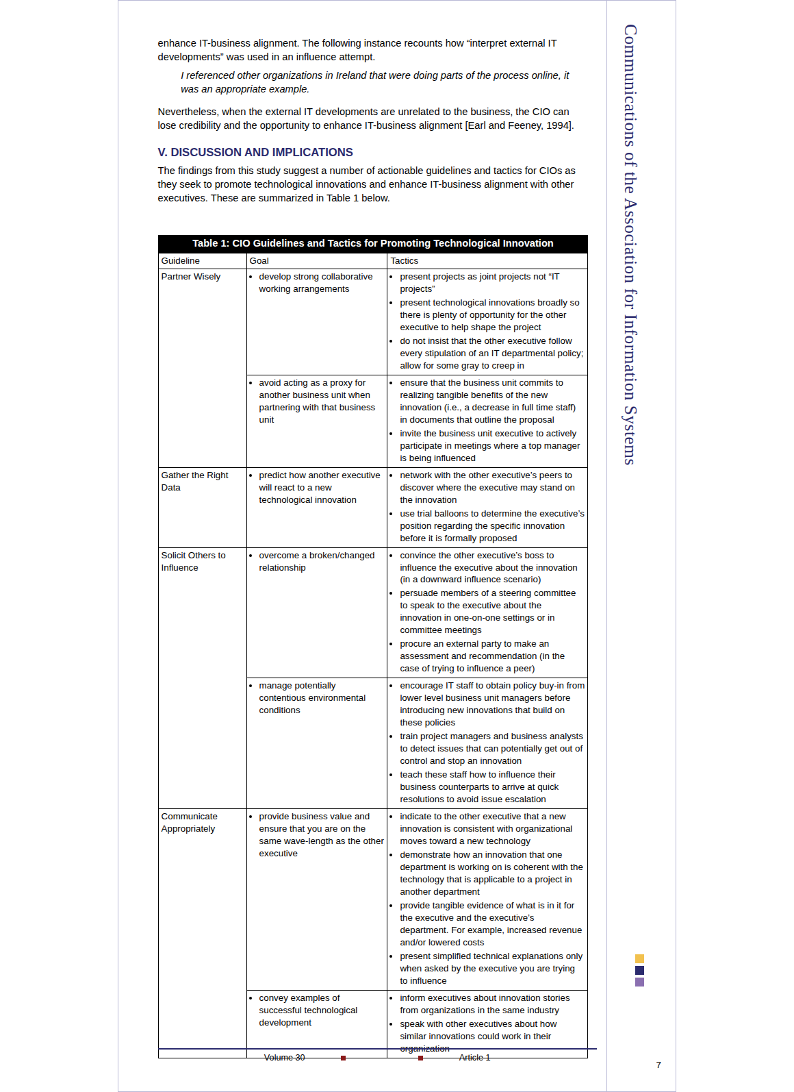Communications of the Association for Information Systems
enhance IT-business alignment. The following instance recounts how “interpret external IT developments” was used in an influence attempt.
I referenced other organizations in Ireland that were doing parts of the process online, it was an appropriate example.
Nevertheless, when the external IT developments are unrelated to the business, the CIO can lose credibility and the opportunity to enhance IT-business alignment [Earl and Feeney, 1994].
V. DISCUSSION AND IMPLICATIONS
The findings from this study suggest a number of actionable guidelines and tactics for CIOs as they seek to promote technological innovations and enhance IT-business alignment with other executives. These are summarized in Table 1 below.
Table 1: CIO Guidelines and Tactics for Promoting Technological Innovation
| Guideline | Goal | Tactics |
| --- | --- | --- |
| Partner Wisely | develop strong collaborative working arrangements | present projects as joint projects not “IT projects” present technological innovations broadly so there is plenty of opportunity for the other executive to help shape the project do not insist that the other executive follow every stipulation of an IT departmental policy; allow for some gray to creep in |
| avoid acting as a proxy for another business unit when partnering with that business unit | ensure that the business unit commits to realizing tangible benefits of the new innovation (i.e., a decrease in full time staff) in documents that outline the proposal invite the business unit executive to actively participate in meetings where a top manager is being influenced |
| Gather the Right Data | predict how another executive will react to a new technological innovation | network with the other executive’s peers to discover where the executive may stand on the innovation use trial balloons to determine the executive’s position regarding the specific innovation before it is formally proposed |
| Solicit Others to Influence | overcome a broken/changed relationship | convince the other executive’s boss to influence the executive about the innovation (in a downward influence scenario) persuade members of a steering committee to speak to the executive about the innovation in one-on-one settings or in committee meetings procure an external party to make an assessment and recommendation (in the case of trying to influence a peer) |
| manage potentially contentious environmental conditions | encourage IT staff to obtain policy buy-in from lower level business unit managers before introducing new innovations that build on these policies train project managers and business analysts to detect issues that can potentially get out of control and stop an innovation teach these staff how to influence their business counterparts to arrive at quick resolutions to avoid issue escalation |
| Communicate Appropriately | provide business value and ensure that you are on the same wave-length as the other executive | indicate to the other executive that a new innovation is consistent with organizational moves toward a new technology demonstrate how an innovation that one department is working on is coherent with the technology that is applicable to a project in another department provide tangible evidence of what is in it for the executive and the executive’s department. For example, increased revenue and/or lowered costs present simplified technical explanations only when asked by the executive you are trying to influence |
| convey examples of successful technological development | inform executives about innovation stories from organizations in the same industry speak with other executives about how similar innovations could work in their organization |
Volume 30 Article 1
7